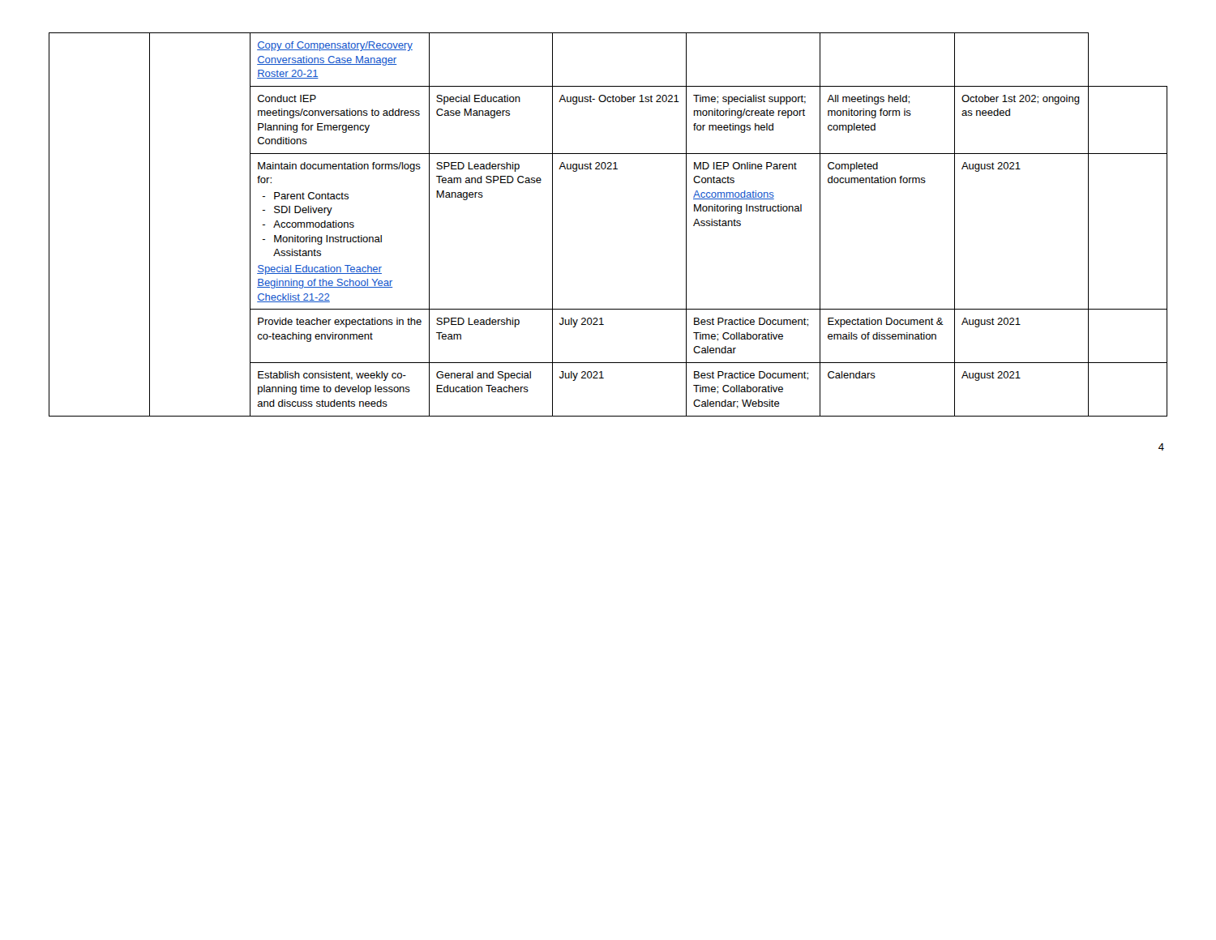| | | Copy of Compensatory/Recovery Conversations Case Manager Roster 20-21 | | | | | |
| Conduct IEP meetings/conversations to address Planning for Emergency Conditions | Special Education Case Managers | August- October 1st 2021 | Time; specialist support; monitoring/create report for meetings held | All meetings held; monitoring form is completed | October 1st 202; ongoing as needed | |
| Maintain documentation forms/logs for: Parent Contacts SDI Delivery Accommodations Monitoring Instructional Assistants Special Education Teacher Beginning of the School Year Checklist 21-22 | SPED Leadership Team and SPED Case Managers | August 2021 | MD IEP Online Parent Contacts Accommodations Monitoring Instructional Assistants | Completed documentation forms | August 2021 | |
| Provide teacher expectations in the co-teaching environment | SPED Leadership Team | July 2021 | Best Practice Document; Time; Collaborative Calendar | Expectation Document & emails of dissemination | August 2021 | |
| Establish consistent, weekly co-planning time to develop lessons and discuss students needs | General and Special Education Teachers | July 2021 | Best Practice Document; Time; Collaborative Calendar; Website | Calendars | August 2021 | |
4